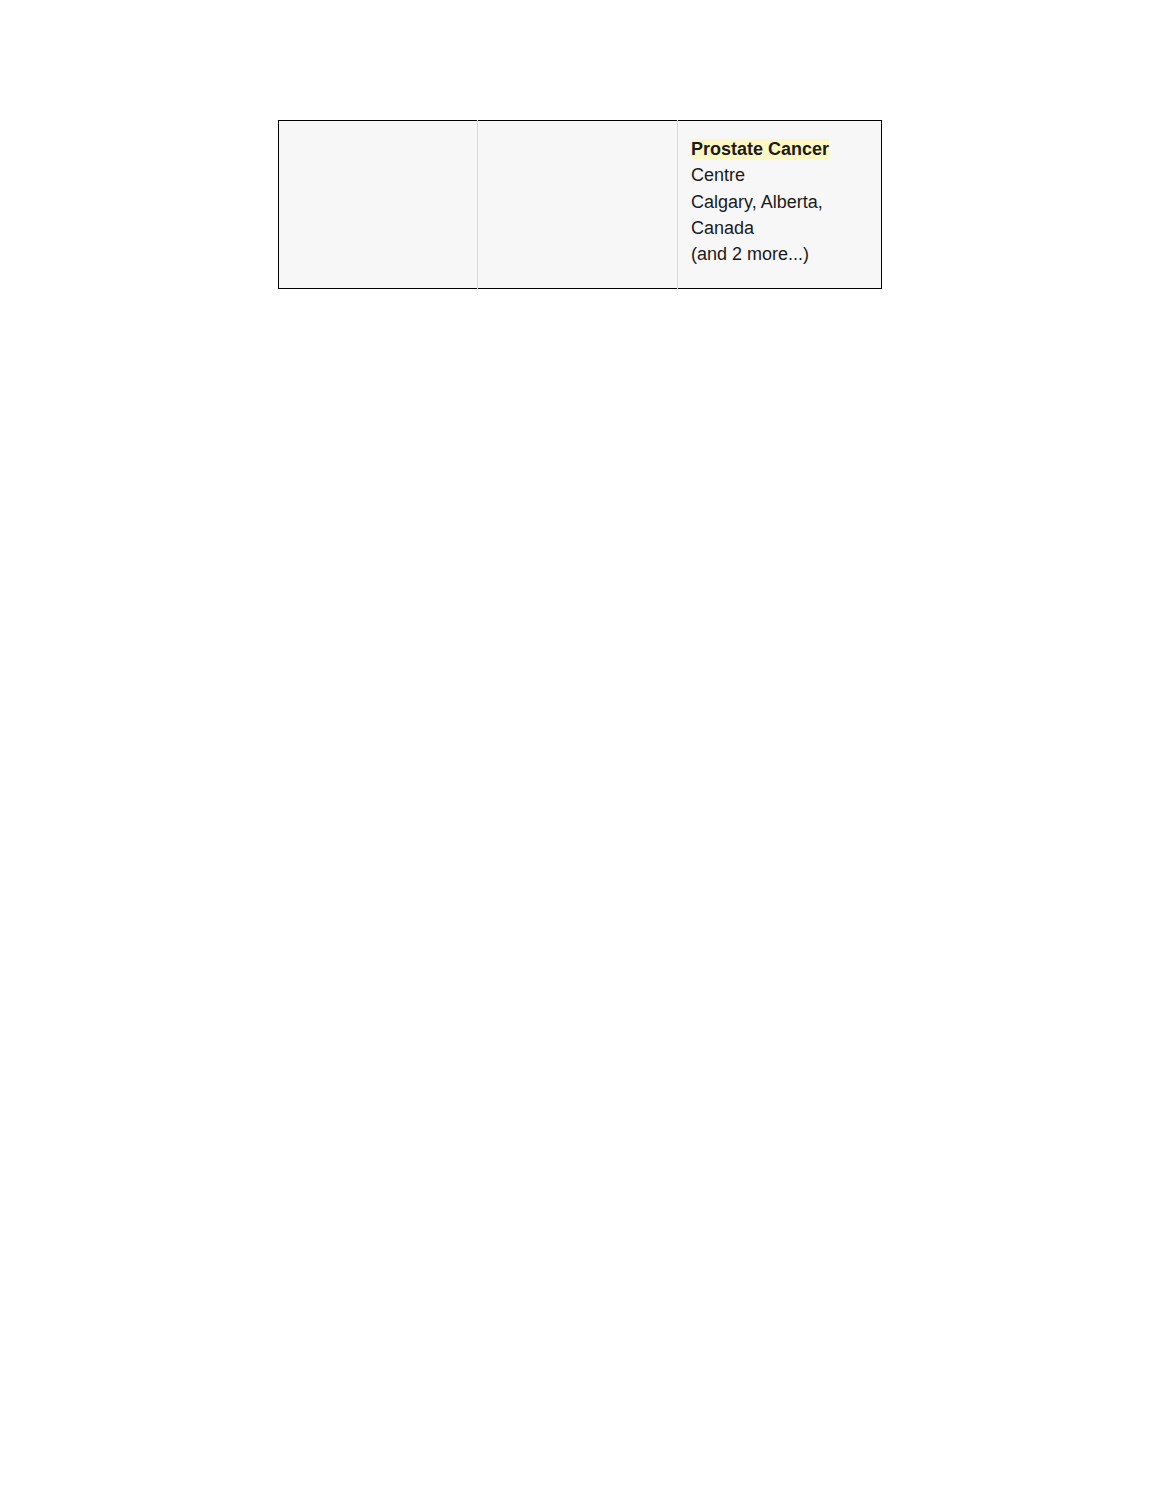| | | Prostate Cancer Centre Calgary, Alberta, Canada (and 2 more...) |